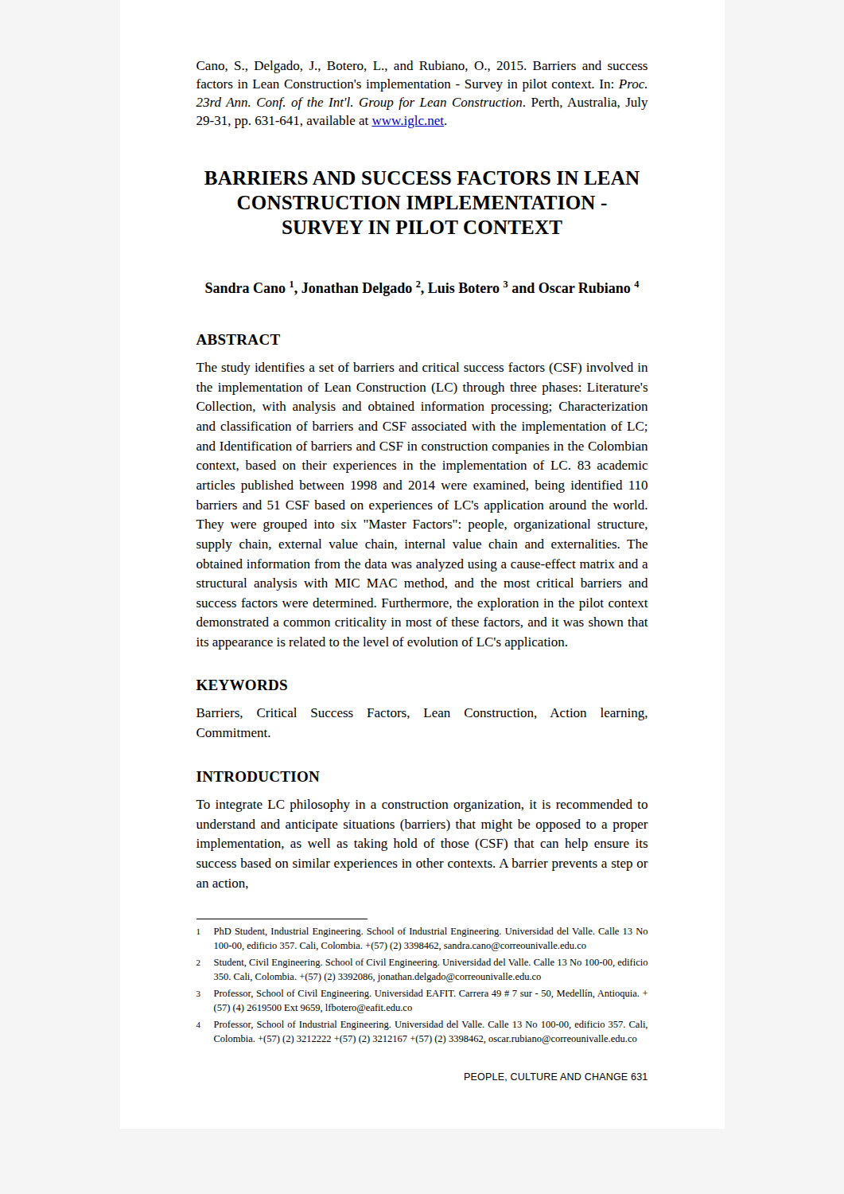Cano, S., Delgado, J., Botero, L., and Rubiano, O., 2015. Barriers and success factors in Lean Construction's implementation - Survey in pilot context. In: Proc. 23rd Ann. Conf. of the Int'l. Group for Lean Construction. Perth, Australia, July 29-31, pp. 631-641, available at www.iglc.net.
BARRIERS AND SUCCESS FACTORS IN LEAN CONSTRUCTION IMPLEMENTATION - SURVEY IN PILOT CONTEXT
Sandra Cano 1, Jonathan Delgado 2, Luis Botero 3 and Oscar Rubiano 4
ABSTRACT
The study identifies a set of barriers and critical success factors (CSF) involved in the implementation of Lean Construction (LC) through three phases: Literature's Collection, with analysis and obtained information processing; Characterization and classification of barriers and CSF associated with the implementation of LC; and Identification of barriers and CSF in construction companies in the Colombian context, based on their experiences in the implementation of LC. 83 academic articles published between 1998 and 2014 were examined, being identified 110 barriers and 51 CSF based on experiences of LC's application around the world. They were grouped into six "Master Factors": people, organizational structure, supply chain, external value chain, internal value chain and externalities. The obtained information from the data was analyzed using a cause-effect matrix and a structural analysis with MIC MAC method, and the most critical barriers and success factors were determined. Furthermore, the exploration in the pilot context demonstrated a common criticality in most of these factors, and it was shown that its appearance is related to the level of evolution of LC's application.
KEYWORDS
Barriers, Critical Success Factors, Lean Construction, Action learning, Commitment.
INTRODUCTION
To integrate LC philosophy in a construction organization, it is recommended to understand and anticipate situations (barriers) that might be opposed to a proper implementation, as well as taking hold of those (CSF) that can help ensure its success based on similar experiences in other contexts. A barrier prevents a step or an action,
1 PhD Student, Industrial Engineering. School of Industrial Engineering. Universidad del Valle. Calle 13 No 100-00, edificio 357. Cali, Colombia. +(57) (2) 3398462, sandra.cano@correounivalle.edu.co
2 Student, Civil Engineering. School of Civil Engineering. Universidad del Valle. Calle 13 No 100-00, edificio 350. Cali, Colombia. +(57) (2) 3392086, jonathan.delgado@correounivalle.edu.co
3 Professor, School of Civil Engineering. Universidad EAFIT. Carrera 49 # 7 sur - 50, Medellín, Antioquia. +(57) (4) 2619500 Ext 9659, lfbotero@eafit.edu.co
4 Professor, School of Industrial Engineering. Universidad del Valle. Calle 13 No 100-00, edificio 357. Cali, Colombia. +(57) (2) 3212222 +(57) (2) 3212167 +(57) (2) 3398462, oscar.rubiano@correounivalle.edu.co
PEOPLE, CULTURE AND CHANGE 631